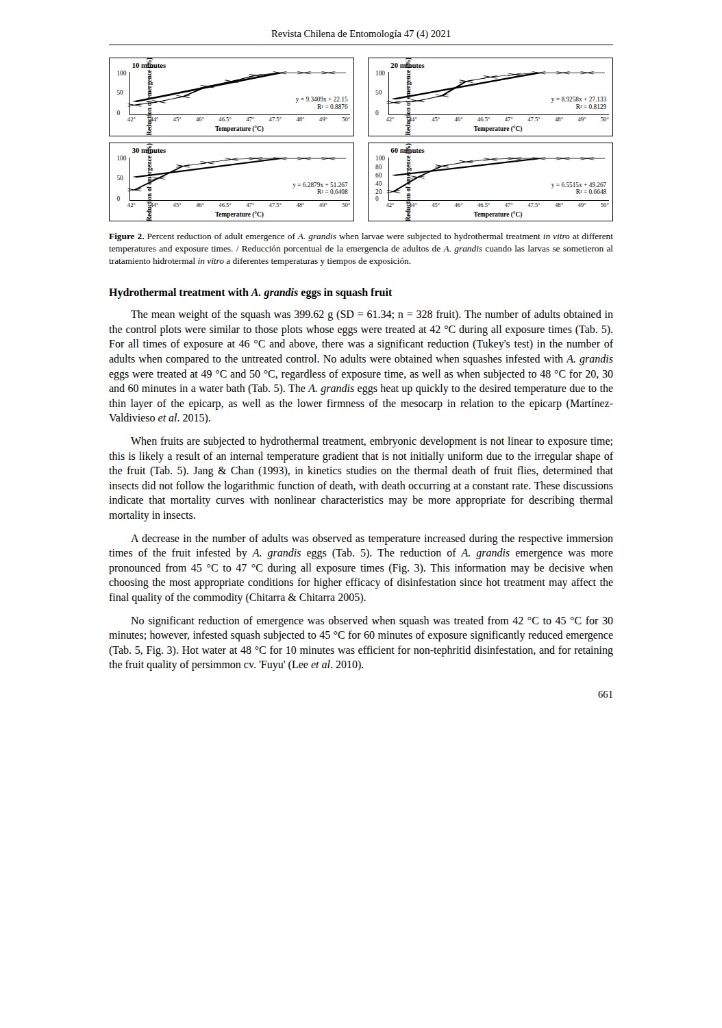Revista Chilena de Entomología 47 (4) 2021
Reduction of emergence (%) 10 minutes
100 50 0 y = 9.3409x + 22.15
R² = 0.8876
42°44°45°46°46.5°47°47.5°48°49°50°
Temperature (°C)
Reduction of emergence (%) 20 minutes
100 50 0 y = 8.9258x + 27.133
R² = 0.8129
42°44°45°46°46.5°47°47.5°48°49°50°
Temperature (°C)
Reduction of emergence (%) 30 minutes
100 50 0 y = 6.2879x + 51.267
R² = 0.6408
42°44°45°46°46.5°47°47.5°48°49°50°
Temperature (°C)
Reduction of emergence (%) 60 minutes
100 80 60 40 20 0 y = 6.5515x + 49.267
R² = 0.6648
42°44°45°46°46.5°47°47.5°48°49°50°
Temperature (°C)
Figure 2. Percent reduction of adult emergence of A. grandis when larvae were subjected to hydrothermal treatment in vitro at different temperatures and exposure times. / Reducción porcentual de la emergencia de adultos de A. grandis cuando las larvas se sometieron al tratamiento hidrotermal in vitro a diferentes temperaturas y tiempos de exposición.
Hydrothermal treatment with A. grandis eggs in squash fruit
The mean weight of the squash was 399.62 g (SD = 61.34; n = 328 fruit). The number of adults obtained in the control plots were similar to those plots whose eggs were treated at 42 °C during all exposure times (Tab. 5). For all times of exposure at 46 °C and above, there was a significant reduction (Tukey's test) in the number of adults when compared to the untreated control. No adults were obtained when squashes infested with A. grandis eggs were treated at 49 °C and 50 °C, regardless of exposure time, as well as when subjected to 48 °C for 20, 30 and 60 minutes in a water bath (Tab. 5). The A. grandis eggs heat up quickly to the desired temperature due to the thin layer of the epicarp, as well as the lower firmness of the mesocarp in relation to the epicarp (Martínez-Valdivieso et al. 2015).
When fruits are subjected to hydrothermal treatment, embryonic development is not linear to exposure time; this is likely a result of an internal temperature gradient that is not initially uniform due to the irregular shape of the fruit (Tab. 5). Jang & Chan (1993), in kinetics studies on the thermal death of fruit flies, determined that insects did not follow the logarithmic function of death, with death occurring at a constant rate. These discussions indicate that mortality curves with nonlinear characteristics may be more appropriate for describing thermal mortality in insects.
A decrease in the number of adults was observed as temperature increased during the respective immersion times of the fruit infested by A. grandis eggs (Tab. 5). The reduction of A. grandis emergence was more pronounced from 45 °C to 47 °C during all exposure times (Fig. 3). This information may be decisive when choosing the most appropriate conditions for higher efficacy of disinfestation since hot treatment may affect the final quality of the commodity (Chitarra & Chitarra 2005).
No significant reduction of emergence was observed when squash was treated from 42 °C to 45 °C for 30 minutes; however, infested squash subjected to 45 °C for 60 minutes of exposure significantly reduced emergence (Tab. 5, Fig. 3). Hot water at 48 °C for 10 minutes was efficient for non-tephritid disinfestation, and for retaining the fruit quality of persimmon cv. 'Fuyu' (Lee et al. 2010).
661